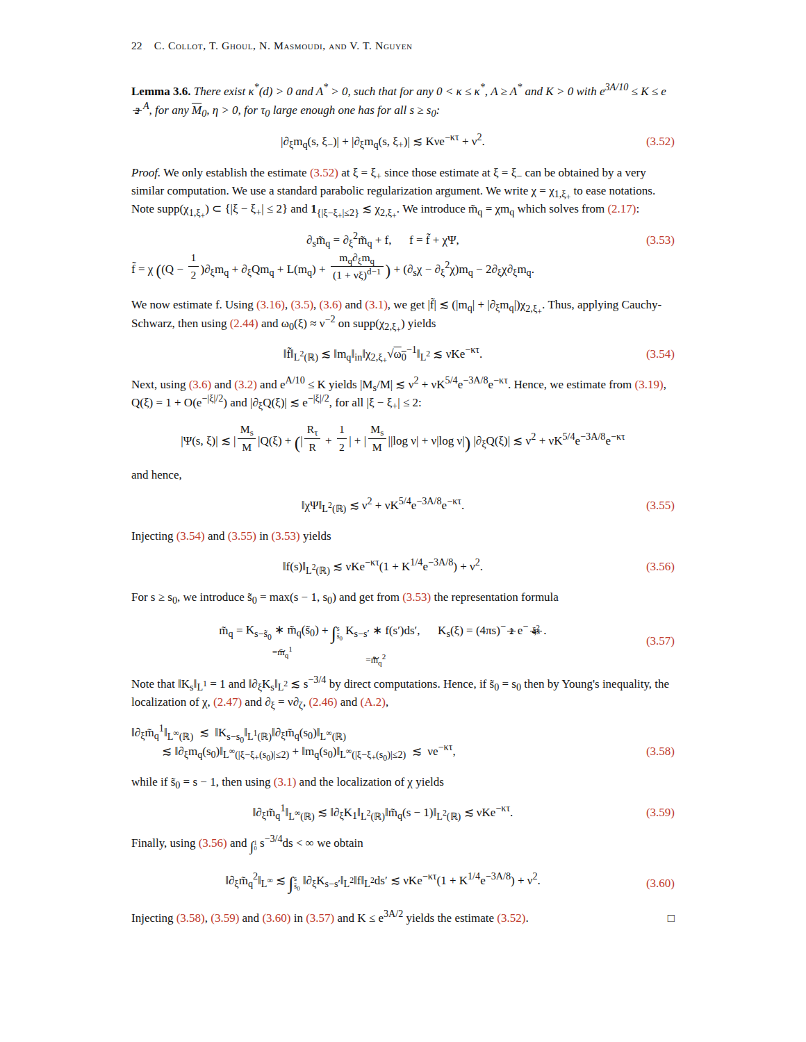22 C. Collot, T. Ghoul, N. Masmoudi, and V. T. Nguyen
Lemma 3.6. There exist κ*(d) > 0 and A* > 0, such that for any 0 < κ ≤ κ*, A ≥ A* and K > 0 with e3A/10 ≤ K ≤ e32 A, for any M0, η > 0, for τ0 large enough one has for all s ≥ s0:
|∂ξmq(s, ξ−)| + |∂ξmq(s, ξ+)| ≲ Kνe−κτ + ν2.
(3.52)
Proof. We only establish the estimate (3.52) at ξ = ξ+ since those estimate at ξ = ξ− can be obtained by a very similar computation. We use a standard parabolic regularization argument. We write χ = χ1,ξ+ to ease notations. Note supp(χ1,ξ+) ⊂ {|ξ − ξ+| ≤ 2} and 1{|ξ−ξ+|≤2} ≲ χ2,ξ+. We introduce m̃q = χmq which solves from (2.17):
∂sm̃q = ∂ξ2m̃q + f, f = f̃ + χΨ,
(3.53)
f̃ = χ ((Q − 12)∂ξmq + ∂ξQmq + L(mq) + mq∂ξmq(1 + νξ)d−1) + (∂sχ − ∂ξ2χ)mq − 2∂ξχ∂ξmq.
We now estimate f. Using (3.16), (3.5), (3.6) and (3.1), we get |f̃| ≲ (|mq| + |∂ξmq|)χ2,ξ+. Thus, applying Cauchy-Schwarz, then using (2.44) and ω0(ξ) ≈ ν−2 on supp(χ2,ξ+) yields
‖f̃‖L2(ℝ) ≲ ‖mq‖in‖χ2,ξ+√ω0−1‖L2 ≲ νKe−κτ.
(3.54)
Next, using (3.6) and (3.2) and eA/10 ≤ K yields |Ms/M| ≲ ν2 + νK5/4e−3A/8e−κτ. Hence, we estimate from (3.19), Q(ξ) = 1 + O(e−|ξ|/2) and |∂ξQ(ξ)| ≲ e−|ξ|/2, for all |ξ − ξ+| ≤ 2:
|Ψ(s, ξ)| ≲ |Ms M|Q(ξ) + (|Rτ R + 12| + |Ms M||log ν| + ν|log ν|) |∂ξQ(ξ)| ≲ ν2 + νK5/4e−3A/8e−κτ
and hence,
‖χΨ‖L2(ℝ) ≲ ν2 + νK5/4e−3A/8e−κτ.
(3.55)
Injecting (3.54) and (3.55) in (3.53) yields
‖f(s)‖L2(ℝ) ≲ νKe−κτ(1 + K1/4e−3A/8) + ν2.
(3.56)
For s ≥ s0, we introduce s̃0 = max(s − 1, s0) and get from (3.53) the representation formula
m̃q = Ks−s̃0 ∗ m̃q(s̃0)⏟=m̃q1 + ∫ss̃0 Ks−s′ ∗ f(s′)ds′,⏟=m̃q2 Ks(ξ) = (4πs)−12e−ξ24s.
(3.57)
Note that ‖Ks‖L1 = 1 and ‖∂ξKs‖L2 ≲ s−3/4 by direct computations. Hence, if s̃0 = s0 then by Young's inequality, the localization of χ, (2.47) and ∂ξ = ν∂ζ, (2.46) and (A.2),
‖∂ξm̃q1‖L∞(ℝ) ≲ ‖Ks−s0‖L1(ℝ)‖∂ξm̃q(s0)‖L∞(ℝ)
≲ ‖∂ξmq(s0)‖L∞(|ξ−ξ+(s0)|≤2) + ‖mq(s0)‖L∞(|ξ−ξ+(s0)|≤2) ≲ νe−κτ,
(3.58)
while if s̃0 = s − 1, then using (3.1) and the localization of χ yields
‖∂ξm̃q1‖L∞(ℝ) ≲ ‖∂ξK1‖L2(ℝ)‖m̃q(s − 1)‖L2(ℝ) ≲ νKe−κτ.
(3.59)
Finally, using (3.56) and ∫10 s−3/4ds < ∞ we obtain
‖∂ξm̃q2‖L∞ ≲ ∫ss̃0 ‖∂ξKs−s′‖L2‖f‖L2ds′ ≲ νKe−κτ(1 + K1/4e−3A/8) + ν2.
(3.60)
Injecting (3.58), (3.59) and (3.60) in (3.57) and K ≤ e3A/2 yields the estimate (3.52). □